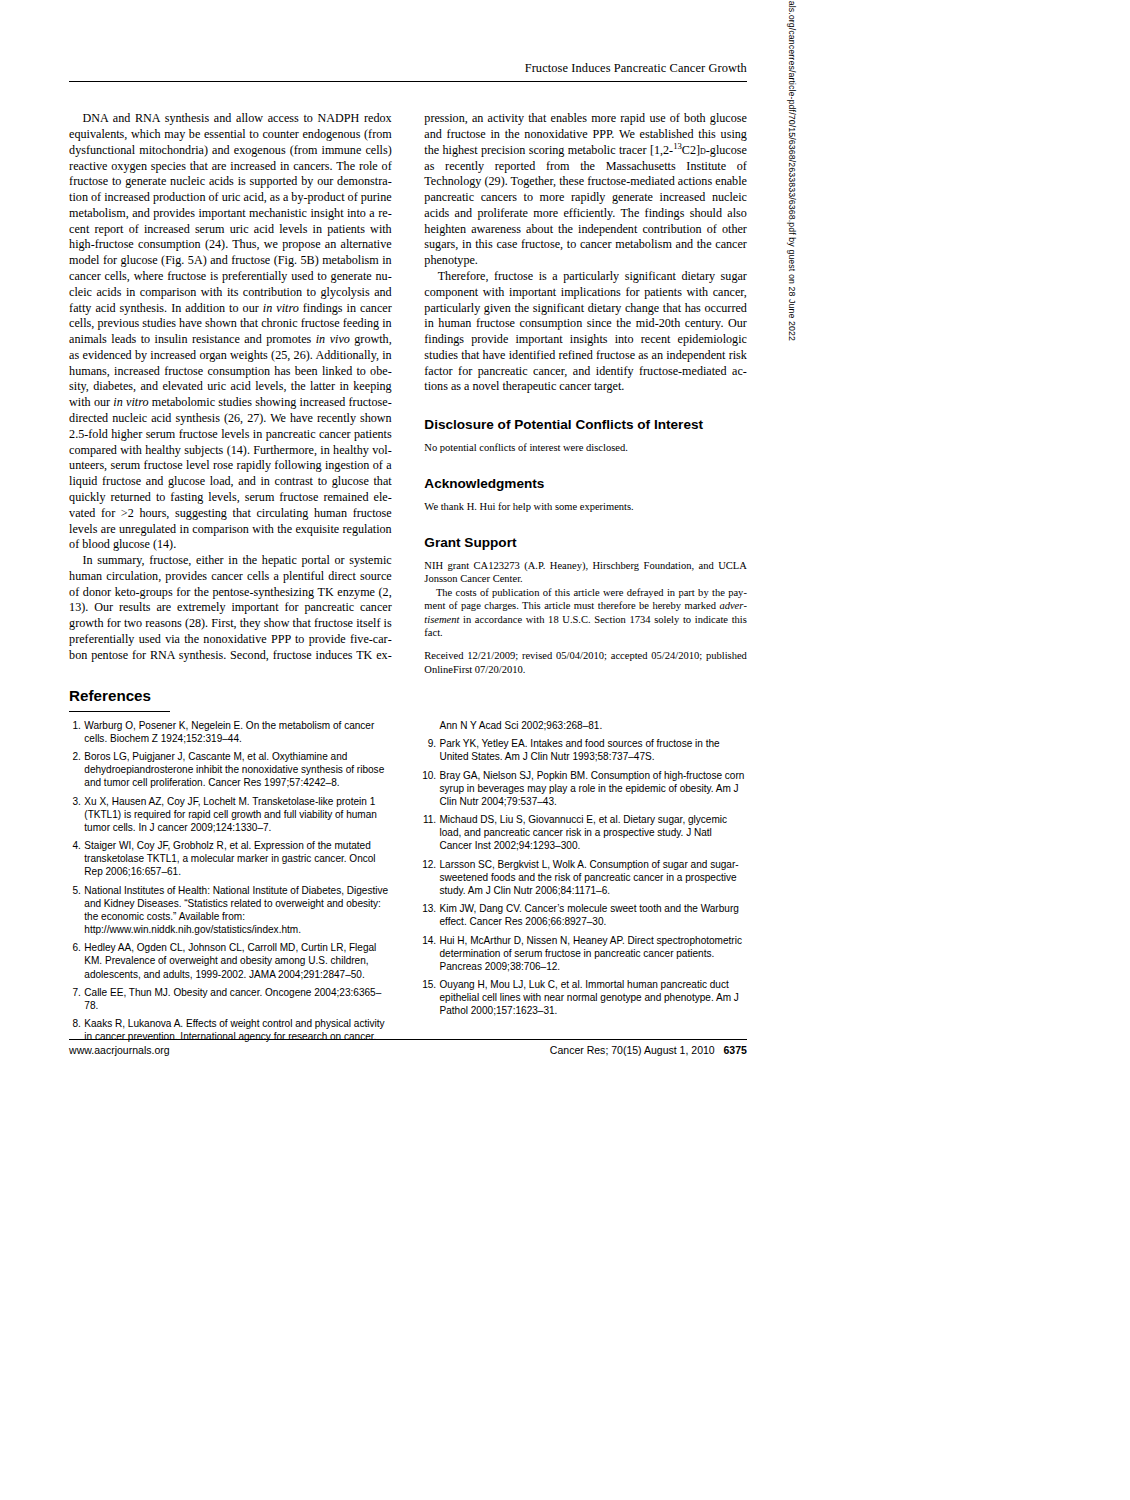Fructose Induces Pancreatic Cancer Growth
DNA and RNA synthesis and allow access to NADPH redox equivalents, which may be essential to counter endogenous (from dysfunctional mitochondria) and exogenous (from immune cells) reactive oxygen species that are increased in cancers. The role of fructose to generate nucleic acids is supported by our demonstration of increased production of uric acid, as a by-product of purine metabolism, and provides important mechanistic insight into a recent report of increased serum uric acid levels in patients with high-fructose consumption (24). Thus, we propose an alternative model for glucose (Fig. 5A) and fructose (Fig. 5B) metabolism in cancer cells, where fructose is preferentially used to generate nucleic acids in comparison with its contribution to glycolysis and fatty acid synthesis. In addition to our in vitro findings in cancer cells, previous studies have shown that chronic fructose feeding in animals leads to insulin resistance and promotes in vivo growth, as evidenced by increased organ weights (25, 26). Additionally, in humans, increased fructose consumption has been linked to obesity, diabetes, and elevated uric acid levels, the latter in keeping with our in vitro metabolomic studies showing increased fructose-directed nucleic acid synthesis (26, 27). We have recently shown 2.5-fold higher serum fructose levels in pancreatic cancer patients compared with healthy subjects (14). Furthermore, in healthy volunteers, serum fructose level rose rapidly following ingestion of a liquid fructose and glucose load, and in contrast to glucose that quickly returned to fasting levels, serum fructose remained elevated for >2 hours, suggesting that circulating human fructose levels are unregulated in comparison with the exquisite regulation of blood glucose (14).
In summary, fructose, either in the hepatic portal or systemic human circulation, provides cancer cells a plentiful direct source of donor keto-groups for the pentose-synthesizing TK enzyme (2, 13). Our results are extremely important for pancreatic cancer growth for two reasons (28). First, they show that fructose itself is preferentially used via the nonoxidative PPP to provide five-carbon pentose for RNA synthesis. Second, fructose induces TK expression, an activity that enables more rapid use of both glucose and fructose in the nonoxidative PPP. We established this using the highest precision scoring metabolic tracer [1,2-13C2]d-glucose as recently reported from the Massachusetts Institute of Technology (29). Together, these fructose-mediated actions enable pancreatic cancers to more rapidly generate increased nucleic acids and proliferate more efficiently. The findings should also heighten awareness about the independent contribution of other sugars, in this case fructose, to cancer metabolism and the cancer phenotype.
Therefore, fructose is a particularly significant dietary sugar component with important implications for patients with cancer, particularly given the significant dietary change that has occurred in human fructose consumption since the mid-20th century. Our findings provide important insights into recent epidemiologic studies that have identified refined fructose as an independent risk factor for pancreatic cancer, and identify fructose-mediated actions as a novel therapeutic cancer target.
Disclosure of Potential Conflicts of Interest
No potential conflicts of interest were disclosed.
Acknowledgments
We thank H. Hui for help with some experiments.
Grant Support
NIH grant CA123273 (A.P. Heaney), Hirschberg Foundation, and UCLA Jonsson Cancer Center.
The costs of publication of this article were defrayed in part by the payment of page charges. This article must therefore be hereby marked advertisement in accordance with 18 U.S.C. Section 1734 solely to indicate this fact.
Received 12/21/2009; revised 05/04/2010; accepted 05/24/2010; published OnlineFirst 07/20/2010.
References
Warburg O, Posener K, Negelein E. On the metabolism of cancer cells. Biochem Z 1924;152:319–44.
Boros LG, Puigjaner J, Cascante M, et al. Oxythiamine and dehydroepiandrosterone inhibit the nonoxidative synthesis of ribose and tumor cell proliferation. Cancer Res 1997;57:4242–8.
Xu X, Hausen AZ, Coy JF, Lochelt M. Transketolase-like protein 1 (TKTL1) is required for rapid cell growth and full viability of human tumor cells. In J cancer 2009;124:1330–7.
Staiger WI, Coy JF, Grobholz R, et al. Expression of the mutated transketolase TKTL1, a molecular marker in gastric cancer. Oncol Rep 2006;16:657–61.
National Institutes of Health: National Institute of Diabetes, Digestive and Kidney Diseases. “Statistics related to overweight and obesity: the economic costs.” Available from: http://www.win.niddk.nih.gov/statistics/index.htm.
Hedley AA, Ogden CL, Johnson CL, Carroll MD, Curtin LR, Flegal KM. Prevalence of overweight and obesity among U.S. children, adolescents, and adults, 1999-2002. JAMA 2004;291:2847–50.
Calle EE, Thun MJ. Obesity and cancer. Oncogene 2004;23:6365–78.
Kaaks R, Lukanova A. Effects of weight control and physical activity in cancer prevention. International agency for research on cancer. Ann N Y Acad Sci 2002;963:268–81.
Park YK, Yetley EA. Intakes and food sources of fructose in the United States. Am J Clin Nutr 1993;58:737–47S.
Bray GA, Nielson SJ, Popkin BM. Consumption of high-fructose corn syrup in beverages may play a role in the epidemic of obesity. Am J Clin Nutr 2004;79:537–43.
Michaud DS, Liu S, Giovannucci E, et al. Dietary sugar, glycemic load, and pancreatic cancer risk in a prospective study. J Natl Cancer Inst 2002;94:1293–300.
Larsson SC, Bergkvist L, Wolk A. Consumption of sugar and sugar-sweetened foods and the risk of pancreatic cancer in a prospective study. Am J Clin Nutr 2006;84:1171–6.
Kim JW, Dang CV. Cancer’s molecule sweet tooth and the Warburg effect. Cancer Res 2006;66:8927–30.
Hui H, McArthur D, Nissen N, Heaney AP. Direct spectrophotometric determination of serum fructose in pancreatic cancer patients. Pancreas 2009;38:706–12.
Ouyang H, Mou LJ, Luk C, et al. Immortal human pancreatic duct epithelial cell lines with near normal genotype and phenotype. Am J Pathol 2000;157:1623–31.
Downloaded from http://aacrjournals.org/cancerres/article-pdf/70/15/6368/2633833/6368.pdf by guest on 28 June 2022
www.aacrjournals.org
Cancer Res; 70(15) August 1, 2010 6375